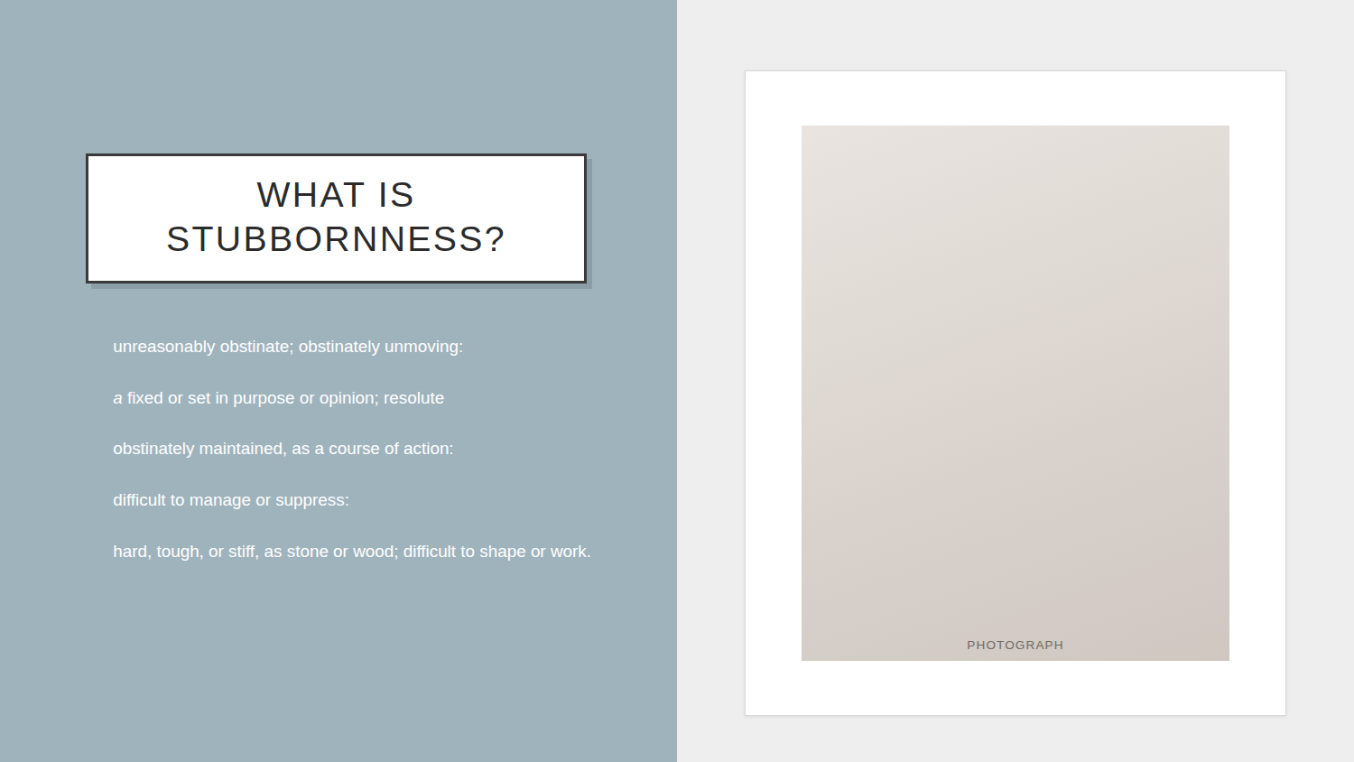What is
Stubbornness?
unreasonably obstinate; obstinately unmoving:
a fixed or set in purpose or opinion; resolute
obstinately maintained, as a course of action:
difficult to manage or suppress:
hard, tough, or stiff, as stone or wood; difficult to shape or work.
Photograph